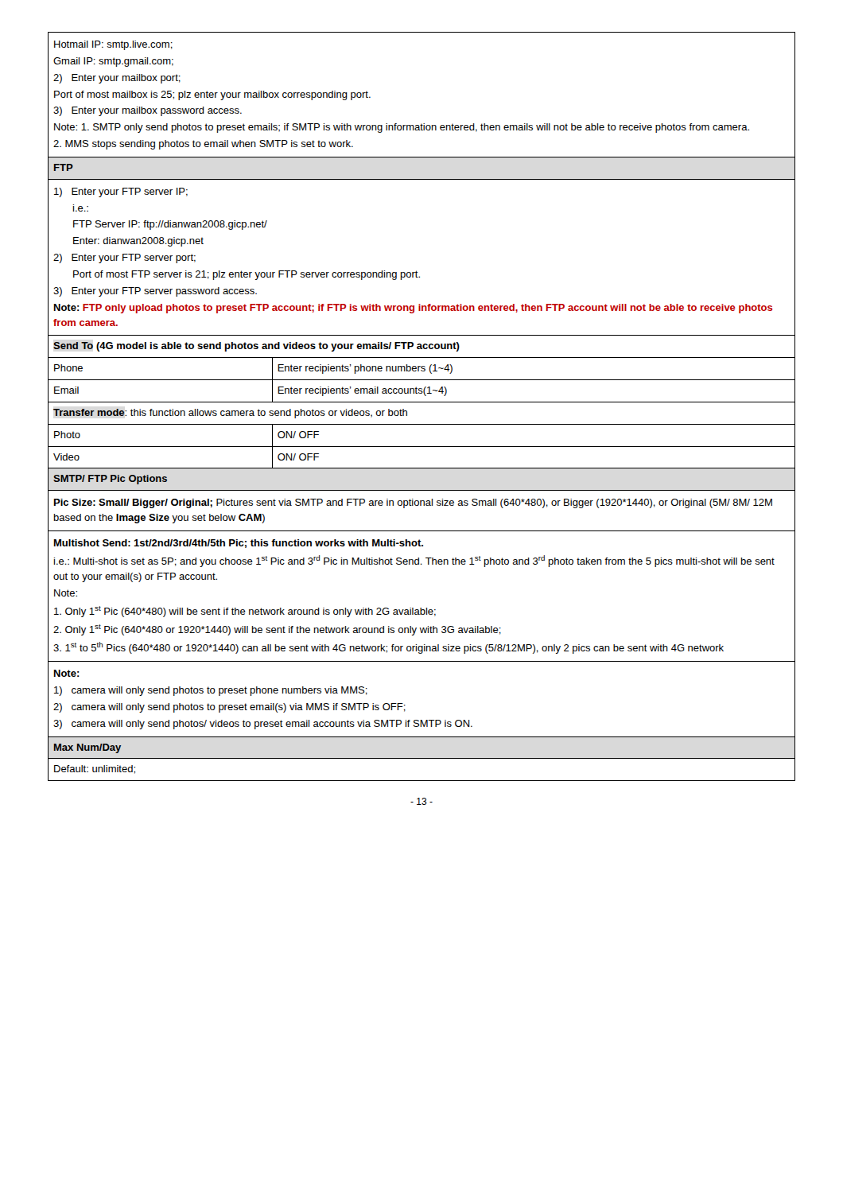| Hotmail IP: smtp.live.com; Gmail IP: smtp.gmail.com; 2) Enter your mailbox port; Port of most mailbox is 25; plz enter your mailbox corresponding port. 3) Enter your mailbox password access. Note: 1. SMTP only send photos to preset emails; if SMTP is with wrong information entered, then emails will not be able to receive photos from camera. 2. MMS stops sending photos to email when SMTP is set to work. |
| FTP |
| 1) Enter your FTP server IP; i.e.: FTP Server IP: ftp://dianwan2008.gicp.net/ Enter: dianwan2008.gicp.net 2) Enter your FTP server port; Port of most FTP server is 21; plz enter your FTP server corresponding port. 3) Enter your FTP server password access. Note: FTP only upload photos to preset FTP account; if FTP is with wrong information entered, then FTP account will not be able to receive photos from camera. |
| Send To (4G model is able to send photos and videos to your emails/ FTP account) |
| Phone | Enter recipients’ phone numbers (1~4) |
| Email | Enter recipients’ email accounts(1~4) |
| Transfer mode : this function allows camera to send photos or videos, or both |
| Photo | ON/ OFF |
| Video | ON/ OFF |
| SMTP/ FTP Pic Options |
| Pic Size: Small/ Bigger/ Original; Pictures sent via SMTP and FTP are in optional size as Small (640*480), or Bigger (1920*1440), or Original (5M/ 8M/ 12M based on the Image Size you set below CAM ) |
| Multishot Send: 1st/2nd/3rd/4th/5th Pic; this function works with Multi-shot. i.e.: Multi-shot is set as 5P; and you choose 1 st Pic and 3 rd Pic in Multishot Send. Then the 1 st photo and 3 rd photo taken from the 5 pics multi-shot will be sent out to your email(s) or FTP account. Note: 1. Only 1 st Pic (640*480) will be sent if the network around is only with 2G available; 2. Only 1 st Pic (640*480 or 1920*1440) will be sent if the network around is only with 3G available; 3. 1 st to 5 th Pics (640*480 or 1920*1440) can all be sent with 4G network; for original size pics (5/8/12MP), only 2 pics can be sent with 4G network |
| Note: 1) camera will only send photos to preset phone numbers via MMS; 2) camera will only send photos to preset email(s) via MMS if SMTP is OFF; 3) camera will only send photos/ videos to preset email accounts via SMTP if SMTP is ON. |
| Max Num/Day |
| Default: unlimited; |
- 13 -